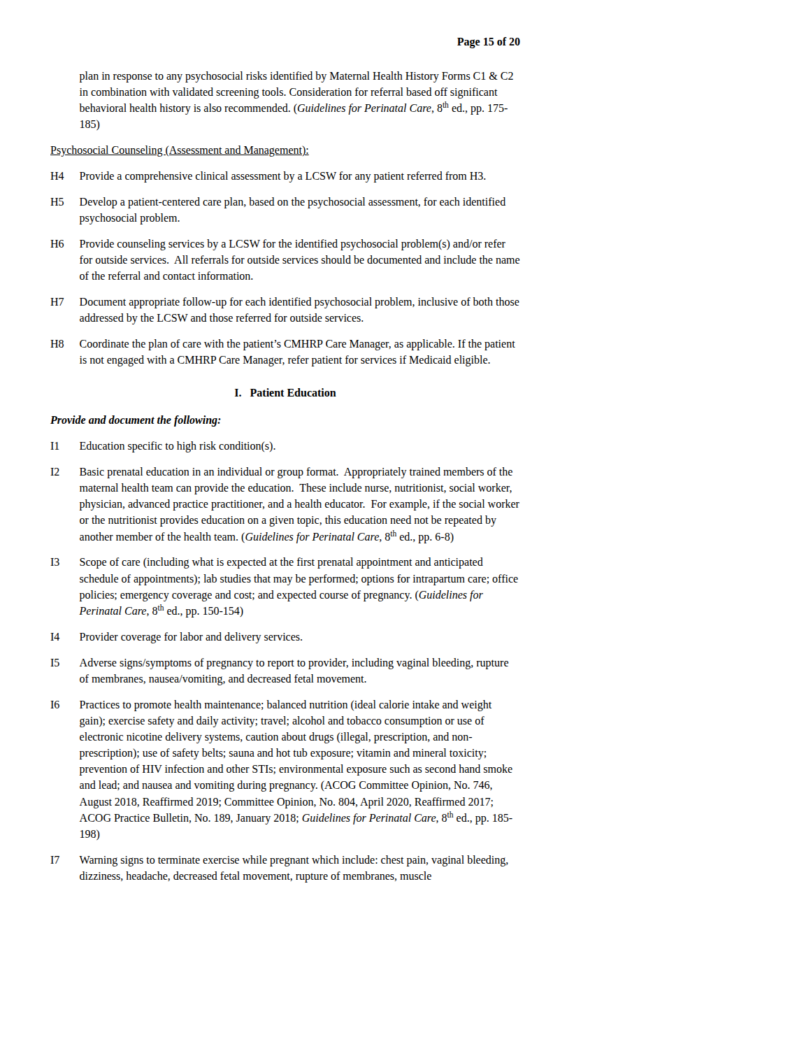Page 15 of 20
plan in response to any psychosocial risks identified by Maternal Health History Forms C1 & C2 in combination with validated screening tools. Consideration for referral based off significant behavioral health history is also recommended. (Guidelines for Perinatal Care, 8th ed., pp. 175-185)
Psychosocial Counseling (Assessment and Management):
H4
Provide a comprehensive clinical assessment by a LCSW for any patient referred from H3.
H5
Develop a patient-centered care plan, based on the psychosocial assessment, for each identified psychosocial problem.
H6
Provide counseling services by a LCSW for the identified psychosocial problem(s) and/or refer for outside services. All referrals for outside services should be documented and include the name of the referral and contact information.
H7
Document appropriate follow-up for each identified psychosocial problem, inclusive of both those addressed by the LCSW and those referred for outside services.
H8
Coordinate the plan of care with the patient’s CMHRP Care Manager, as applicable. If the patient is not engaged with a CMHRP Care Manager, refer patient for services if Medicaid eligible.
I. Patient Education
Provide and document the following:
I1
Education specific to high risk condition(s).
I2
Basic prenatal education in an individual or group format. Appropriately trained members of the maternal health team can provide the education. These include nurse, nutritionist, social worker, physician, advanced practice practitioner, and a health educator. For example, if the social worker or the nutritionist provides education on a given topic, this education need not be repeated by another member of the health team. (Guidelines for Perinatal Care, 8th ed., pp. 6-8)
I3
Scope of care (including what is expected at the first prenatal appointment and anticipated schedule of appointments); lab studies that may be performed; options for intrapartum care; office policies; emergency coverage and cost; and expected course of pregnancy. (Guidelines for Perinatal Care, 8th ed., pp. 150-154)
I4
Provider coverage for labor and delivery services.
I5
Adverse signs/symptoms of pregnancy to report to provider, including vaginal bleeding, rupture of membranes, nausea/vomiting, and decreased fetal movement.
I6
Practices to promote health maintenance; balanced nutrition (ideal calorie intake and weight gain); exercise safety and daily activity; travel; alcohol and tobacco consumption or use of electronic nicotine delivery systems, caution about drugs (illegal, prescription, and non-prescription); use of safety belts; sauna and hot tub exposure; vitamin and mineral toxicity; prevention of HIV infection and other STIs; environmental exposure such as second hand smoke and lead; and nausea and vomiting during pregnancy. (ACOG Committee Opinion, No. 746, August 2018, Reaffirmed 2019; Committee Opinion, No. 804, April 2020, Reaffirmed 2017; ACOG Practice Bulletin, No. 189, January 2018; Guidelines for Perinatal Care, 8th ed., pp. 185-198)
I7
Warning signs to terminate exercise while pregnant which include: chest pain, vaginal bleeding, dizziness, headache, decreased fetal movement, rupture of membranes, muscle